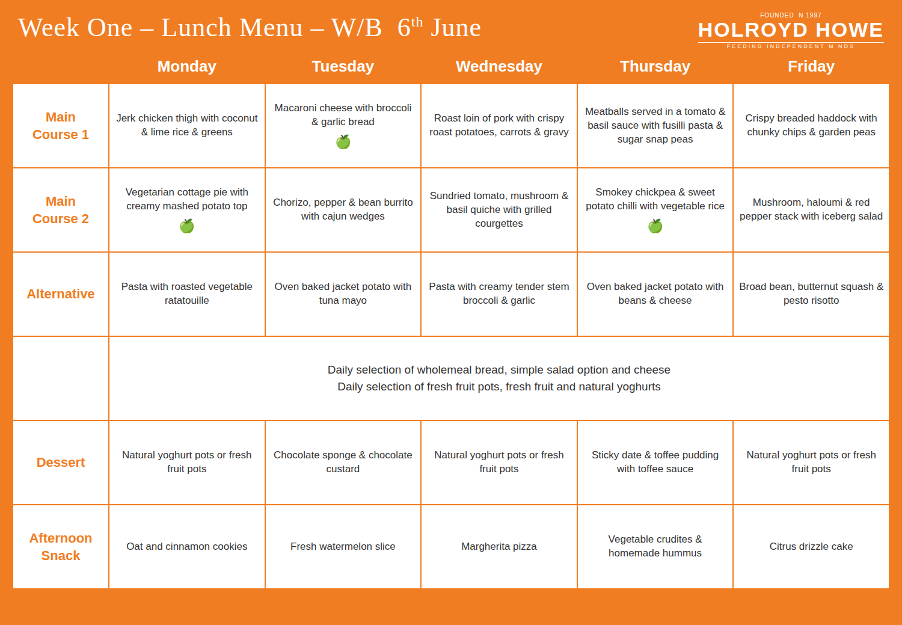Week One – Lunch Menu – W/B 6th June
FOUNDED N 1997
HOLROYD HOWE
FEEDING INDEPENDENT M NDS
| | Monday | Tuesday | Wednesday | Thursday | Friday |
| --- | --- | --- | --- | --- | --- |
| Main Course 1 | Jerk chicken thigh with coconut & lime rice & greens | Macaroni cheese with broccoli & garlic bread 🍏 | Roast loin of pork with crispy roast potatoes, carrots & gravy | Meatballs served in a tomato & basil sauce with fusilli pasta & sugar snap peas | Crispy breaded haddock with chunky chips & garden peas |
| Main Course 2 | Vegetarian cottage pie with creamy mashed potato top 🍏 | Chorizo, pepper & bean burrito with cajun wedges | Sundried tomato, mushroom & basil quiche with grilled courgettes | Smokey chickpea & sweet potato chilli with vegetable rice 🍏 | Mushroom, haloumi & red pepper stack with iceberg salad |
| Alternative | Pasta with roasted vegetable ratatouille | Oven baked jacket potato with tuna mayo | Pasta with creamy tender stem broccoli & garlic | Oven baked jacket potato with beans & cheese | Broad bean, butternut squash & pesto risotto |
| | Daily selection of wholemeal bread, simple salad option and cheese Daily selection of fresh fruit pots, fresh fruit and natural yoghurts |
| Dessert | Natural yoghurt pots or fresh fruit pots | Chocolate sponge & chocolate custard | Natural yoghurt pots or fresh fruit pots | Sticky date & toffee pudding with toffee sauce | Natural yoghurt pots or fresh fruit pots |
| Afternoon Snack | Oat and cinnamon cookies | Fresh watermelon slice | Margherita pizza | Vegetable crudites & homemade hummus | Citrus drizzle cake |